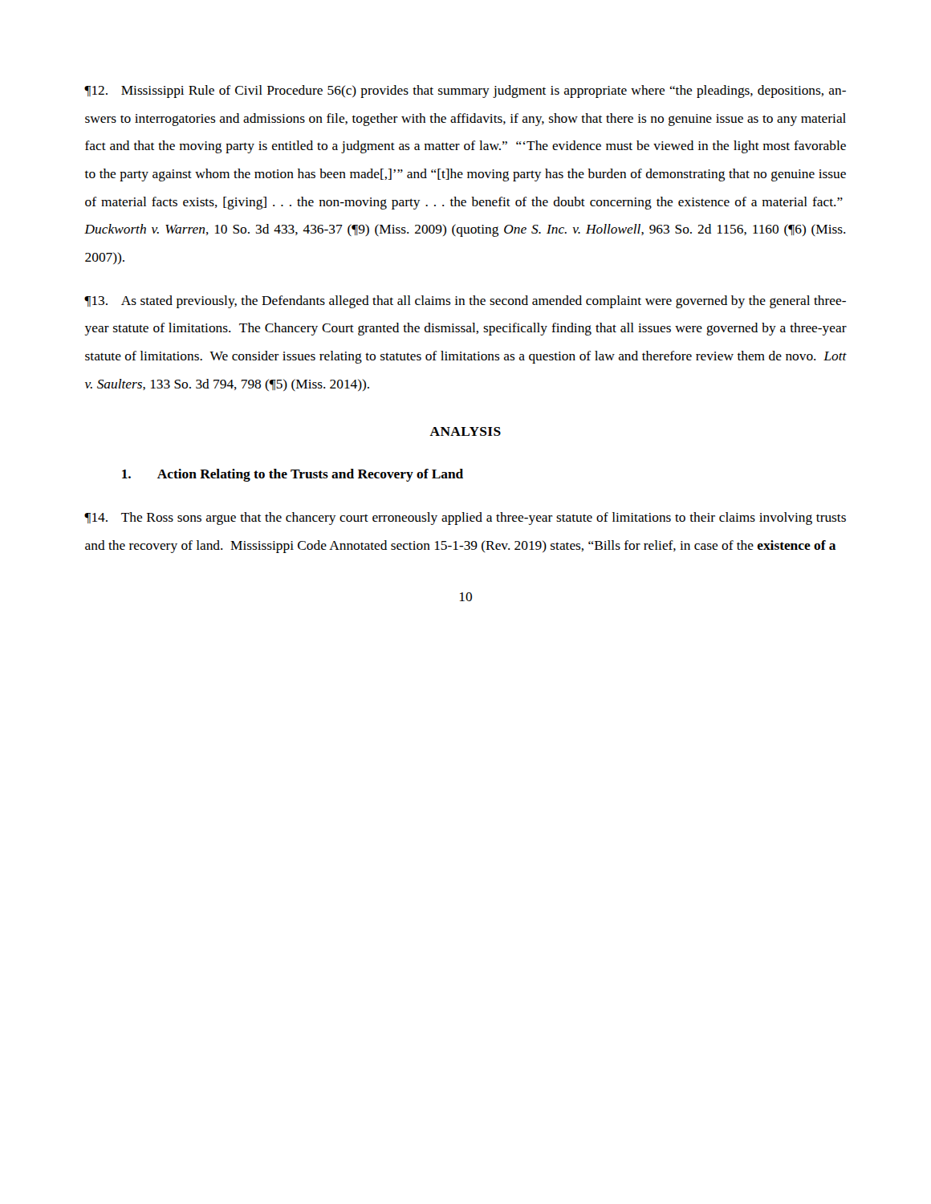¶12. Mississippi Rule of Civil Procedure 56(c) provides that summary judgment is appropriate where “the pleadings, depositions, answers to interrogatories and admissions on file, together with the affidavits, if any, show that there is no genuine issue as to any material fact and that the moving party is entitled to a judgment as a matter of law.” “‘The evidence must be viewed in the light most favorable to the party against whom the motion has been made[,]’” and “[t]he moving party has the burden of demonstrating that no genuine issue of material facts exists, [giving] . . . the non-moving party . . . the benefit of the doubt concerning the existence of a material fact.” Duckworth v. Warren, 10 So. 3d 433, 436-37 (¶9) (Miss. 2009) (quoting One S. Inc. v. Hollowell, 963 So. 2d 1156, 1160 (¶6) (Miss. 2007)).
¶13. As stated previously, the Defendants alleged that all claims in the second amended complaint were governed by the general three-year statute of limitations. The Chancery Court granted the dismissal, specifically finding that all issues were governed by a three-year statute of limitations. We consider issues relating to statutes of limitations as a question of law and therefore review them de novo. Lott v. Saulters, 133 So. 3d 794, 798 (¶5) (Miss. 2014)).
ANALYSIS
1. Action Relating to the Trusts and Recovery of Land
¶14. The Ross sons argue that the chancery court erroneously applied a three-year statute of limitations to their claims involving trusts and the recovery of land. Mississippi Code Annotated section 15-1-39 (Rev. 2019) states, “Bills for relief, in case of the existence of a
10